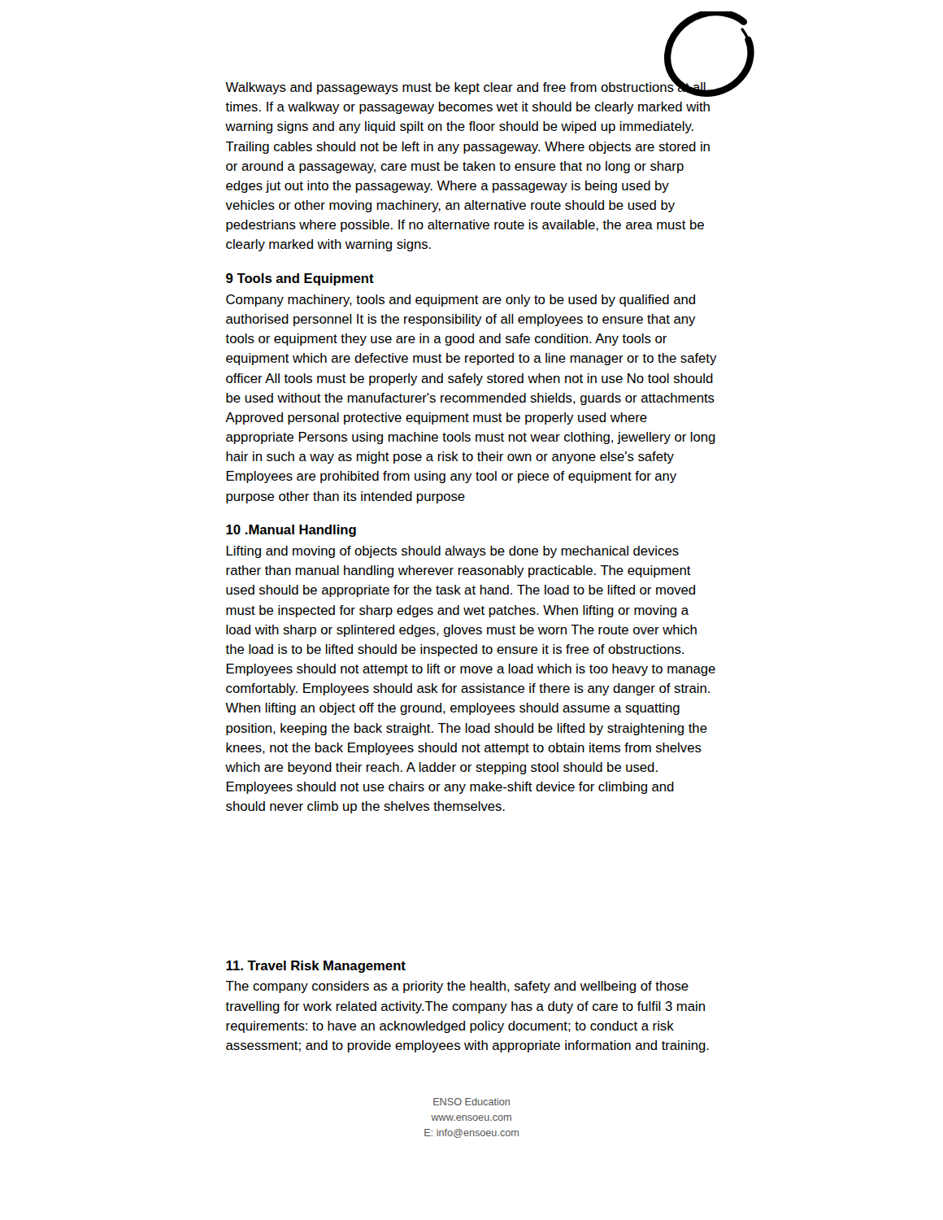Walkways and passageways must be kept clear and free from obstructions at all times. If a walkway or passageway becomes wet it should be clearly marked with warning signs and any liquid spilt on the floor should be wiped up immediately. Trailing cables should not be left in any passageway. Where objects are stored in or around a passageway, care must be taken to ensure that no long or sharp edges jut out into the passageway. Where a passageway is being used by vehicles or other moving machinery, an alternative route should be used by pedestrians where possible. If no alternative route is available, the area must be clearly marked with warning signs.
9 Tools and Equipment
Company machinery, tools and equipment are only to be used by qualified and authorised personnel It is the responsibility of all employees to ensure that any tools or equipment they use are in a good and safe condition. Any tools or equipment which are defective must be reported to a line manager or to the safety officer All tools must be properly and safely stored when not in use No tool should be used without the manufacturer's recommended shields, guards or attachments Approved personal protective equipment must be properly used where appropriate Persons using machine tools must not wear clothing, jewellery or long hair in such a way as might pose a risk to their own or anyone else's safety Employees are prohibited from using any tool or piece of equipment for any purpose other than its intended purpose
10 .Manual Handling
Lifting and moving of objects should always be done by mechanical devices rather than manual handling wherever reasonably practicable. The equipment used should be appropriate for the task at hand. The load to be lifted or moved must be inspected for sharp edges and wet patches. When lifting or moving a load with sharp or splintered edges, gloves must be worn The route over which the load is to be lifted should be inspected to ensure it is free of obstructions. Employees should not attempt to lift or move a load which is too heavy to manage comfortably. Employees should ask for assistance if there is any danger of strain. When lifting an object off the ground, employees should assume a squatting position, keeping the back straight. The load should be lifted by straightening the knees, not the back Employees should not attempt to obtain items from shelves which are beyond their reach. A ladder or stepping stool should be used. Employees should not use chairs or any make-shift device for climbing and should never climb up the shelves themselves.
11. Travel Risk Management
The company considers as a priority the health, safety and wellbeing of those travelling for work related activity.The company has a duty of care to fulfil 3 main requirements: to have an acknowledged policy document; to conduct a risk assessment; and to provide employees with appropriate information and training.
ENSO Education
www.ensoeu.com
E: info@ensoeu.com